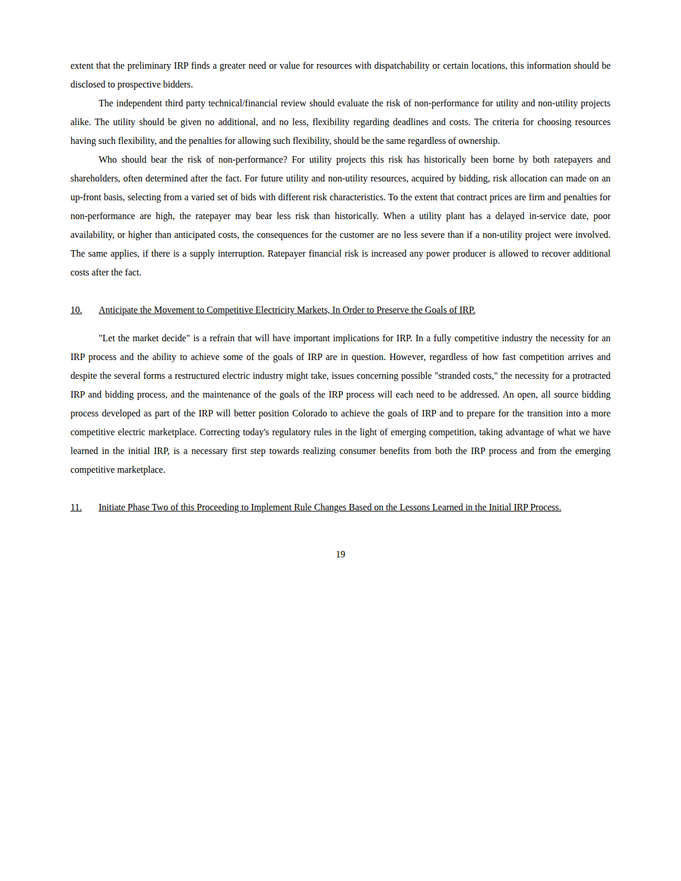extent that the preliminary IRP finds a greater need or value for resources with dispatchability or certain locations, this information should be disclosed to prospective bidders.
The independent third party technical/financial review should evaluate the risk of non-performance for utility and non-utility projects alike. The utility should be given no additional, and no less, flexibility regarding deadlines and costs. The criteria for choosing resources having such flexibility, and the penalties for allowing such flexibility, should be the same regardless of ownership.
Who should bear the risk of non-performance? For utility projects this risk has historically been borne by both ratepayers and shareholders, often determined after the fact. For future utility and non-utility resources, acquired by bidding, risk allocation can made on an up-front basis, selecting from a varied set of bids with different risk characteristics. To the extent that contract prices are firm and penalties for non-performance are high, the ratepayer may bear less risk than historically. When a utility plant has a delayed in-service date, poor availability, or higher than anticipated costs, the consequences for the customer are no less severe than if a non-utility project were involved. The same applies, if there is a supply interruption. Ratepayer financial risk is increased any power producer is allowed to recover additional costs after the fact.
10. Anticipate the Movement to Competitive Electricity Markets, In Order to Preserve the Goals of IRP.
"Let the market decide" is a refrain that will have important implications for IRP. In a fully competitive industry the necessity for an IRP process and the ability to achieve some of the goals of IRP are in question. However, regardless of how fast competition arrives and despite the several forms a restructured electric industry might take, issues concerning possible "stranded costs," the necessity for a protracted IRP and bidding process, and the maintenance of the goals of the IRP process will each need to be addressed. An open, all source bidding process developed as part of the IRP will better position Colorado to achieve the goals of IRP and to prepare for the transition into a more competitive electric marketplace. Correcting today's regulatory rules in the light of emerging competition, taking advantage of what we have learned in the initial IRP, is a necessary first step towards realizing consumer benefits from both the IRP process and from the emerging competitive marketplace.
11. Initiate Phase Two of this Proceeding to Implement Rule Changes Based on the Lessons Learned in the Initial IRP Process.
19